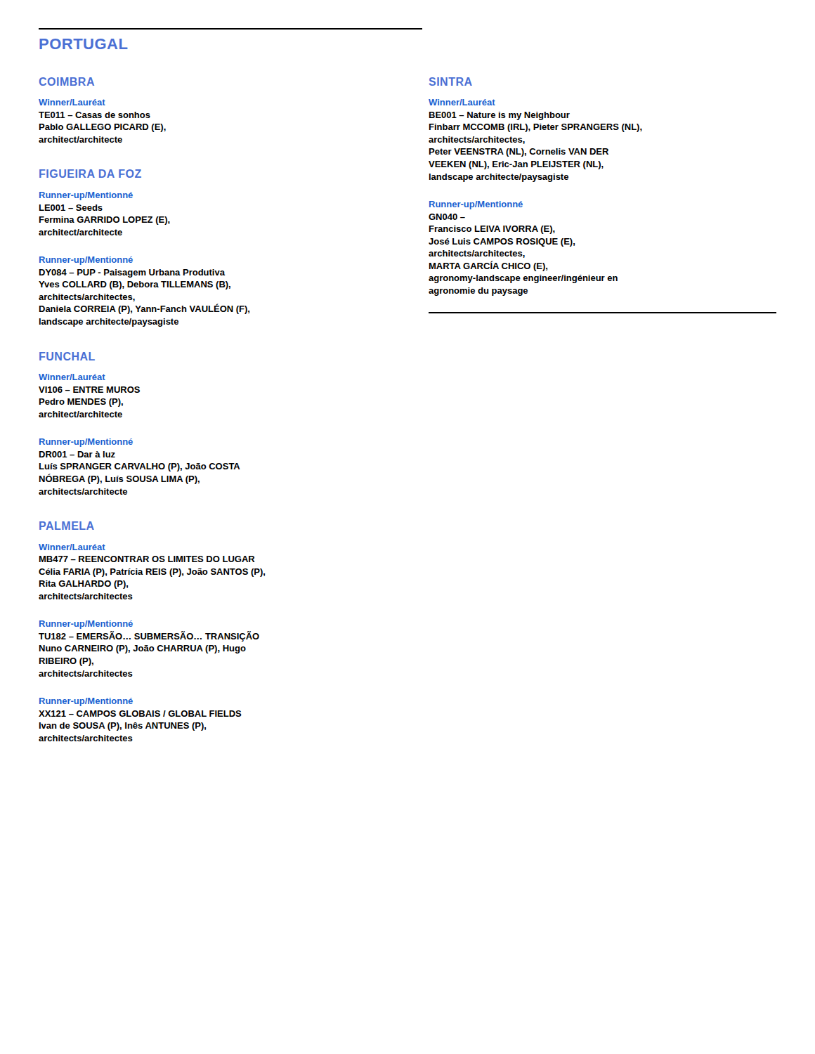PORTUGAL
COIMBRA
Winner/Lauréat
TE011 – Casas de sonhos
Pablo GALLEGO PICARD (E),
architect/architecte
FIGUEIRA DA FOZ
Runner-up/Mentionné
LE001 – Seeds
Fermina GARRIDO LOPEZ (E),
architect/architecte
Runner-up/Mentionné
DY084 – PUP - Paisagem Urbana Produtiva
Yves COLLARD (B), Debora TILLEMANS (B),
architects/architectes,
Daniela CORREIA (P), Yann-Fanch VAULÉON (F),
landscape architecte/paysagiste
FUNCHAL
Winner/Lauréat
VI106 – ENTRE MUROS
Pedro MENDES (P),
architect/architecte
Runner-up/Mentionné
DR001 – Dar à luz
Luís SPRANGER CARVALHO (P), João COSTA
NÓBREGA (P), Luís SOUSA LIMA (P),
architects/architecte
PALMELA
Winner/Lauréat
MB477 – REENCONTRAR OS LIMITES DO LUGAR
Célia FARIA (P), Patrícia REIS (P), João SANTOS (P),
Rita GALHARDO (P),
architects/architectes
Runner-up/Mentionné
TU182 – EMERSÃO… SUBMERSÃO… TRANSIÇÃO
Nuno CARNEIRO (P), João CHARRUA (P), Hugo
RIBEIRO (P),
architects/architectes
Runner-up/Mentionné
XX121 – CAMPOS GLOBAIS / GLOBAL FIELDS
Ivan de SOUSA (P), Inês ANTUNES (P),
architects/architectes
SINTRA
Winner/Lauréat
BE001 – Nature is my Neighbour
Finbarr MCCOMB (IRL), Pieter SPRANGERS (NL),
architects/architectes,
Peter VEENSTRA (NL), Cornelis VAN DER
VEEKEN (NL), Eric-Jan PLEIJSTER (NL),
landscape architecte/paysagiste
Runner-up/Mentionné
GN040 –
Francisco LEIVA IVORRA (E),
José Luis CAMPOS ROSIQUE (E),
architects/architectes,
MARTA GARCÍA CHICO (E),
agronomy-landscape engineer/ingénieur en
agronomie du paysage